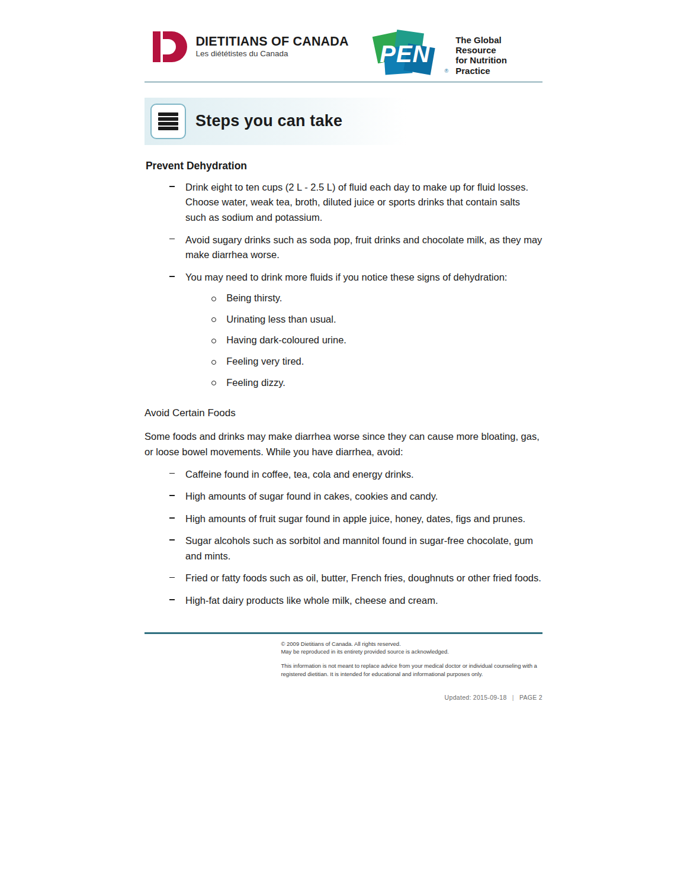DIETITIANS OF CANADA
Les diététistes du Canada
PEN ®
The Global Resource
for Nutrition Practice
Steps you can take
Prevent Dehydration
Drink eight to ten cups (2 L - 2.5 L) of fluid each day to make up for fluid losses. Choose water, weak tea, broth, diluted juice or sports drinks that contain salts such as sodium and potassium.
Avoid sugary drinks such as soda pop, fruit drinks and chocolate milk, as they may make diarrhea worse.
You may need to drink more fluids if you notice these signs of dehydration:
Being thirsty.
Urinating less than usual.
Having dark-coloured urine.
Feeling very tired.
Feeling dizzy.
Avoid Certain Foods
Some foods and drinks may make diarrhea worse since they can cause more bloating, gas, or loose bowel movements. While you have diarrhea, avoid:
Caffeine found in coffee, tea, cola and energy drinks.
High amounts of sugar found in cakes, cookies and candy.
High amounts of fruit sugar found in apple juice, honey, dates, figs and prunes.
Sugar alcohols such as sorbitol and mannitol found in sugar-free chocolate, gum and mints.
Fried or fatty foods such as oil, butter, French fries, doughnuts or other fried foods.
High-fat dairy products like whole milk, cheese and cream.
© 2009 Dietitians of Canada. All rights reserved.
May be reproduced in its entirety provided source is acknowledged.
This information is not meant to replace advice from your medical doctor or individual counseling with a registered dietitian. It is intended for educational and informational purposes only.
Updated: 2015-09-18 | PAGE 2